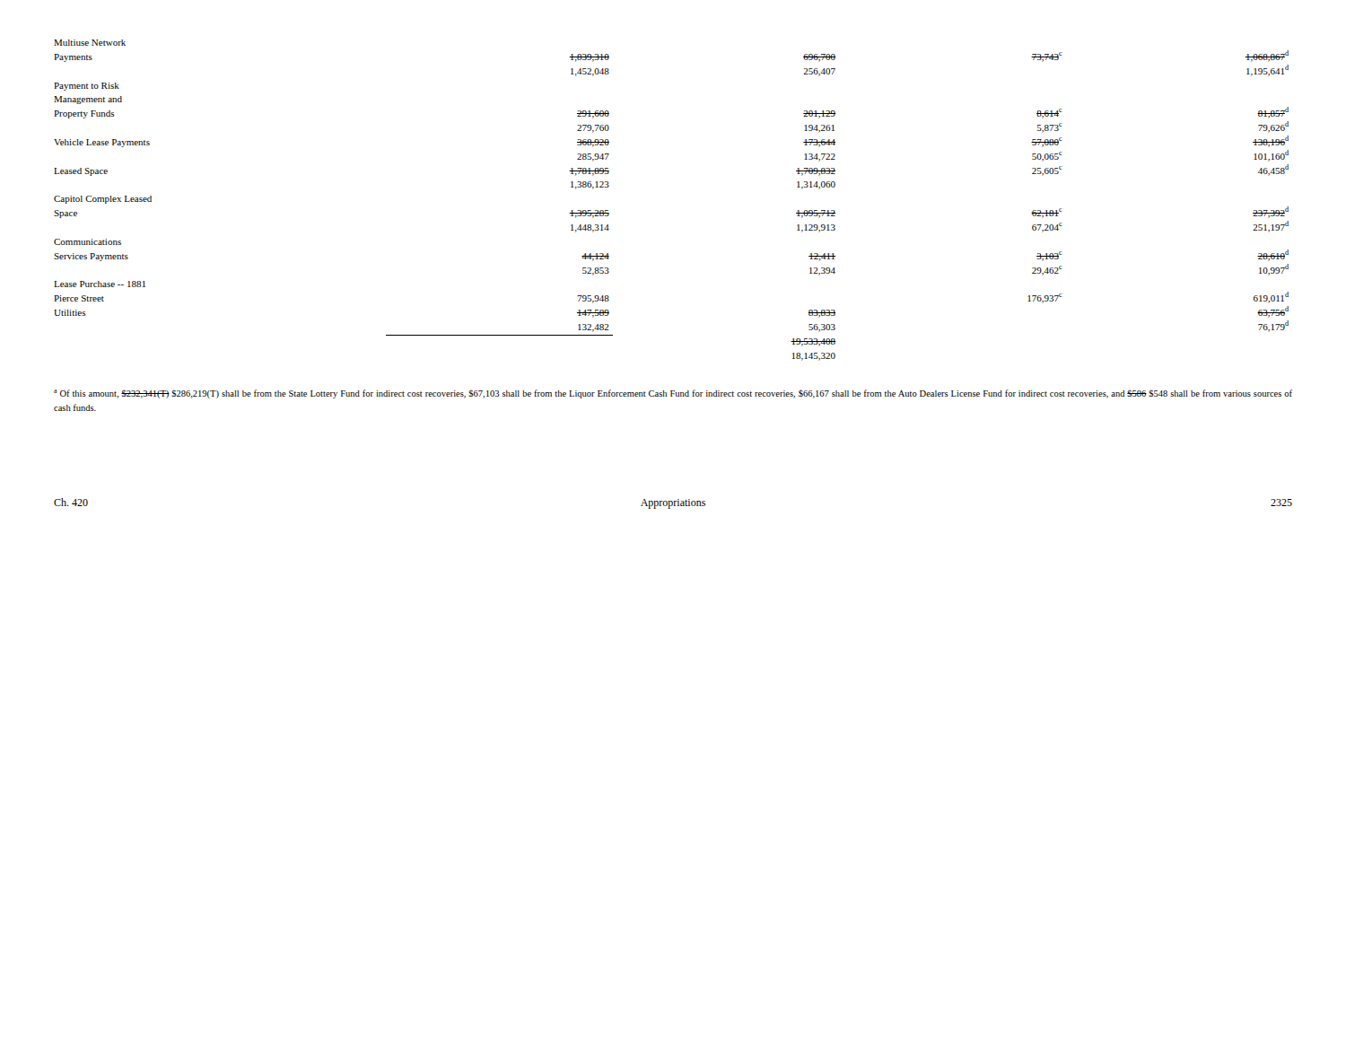| Multiuse Network | | | | |
| Payments | 1,839,310 | 696,700 | 73,743 c | 1,068,867 d |
| | 1,452,048 | 256,407 | | 1,195,641 d |
| Payment to Risk | | | | |
| Management and | | | | |
| Property Funds | 291,600 | 201,129 | 8,614 c | 81,857 d |
| | 279,760 | 194,261 | 5,873 c | 79,626 d |
| Vehicle Lease Payments | 368,920 | 173,644 | 57,080 c | 138,196 d |
| | 285,947 | 134,722 | 50,065 c | 101,160 d |
| Leased Space | 1,781,895 | 1,709,832 | 25,605 c | 46,458 d |
| | 1,386,123 | 1,314,060 | | |
| Capitol Complex Leased | | | | |
| Space | 1,395,285 | 1,095,712 | 62,181 c | 237,392 d |
| | 1,448,314 | 1,129,913 | 67,204 c | 251,197 d |
| Communications | | | | |
| Services Payments | 44,124 | 12,411 | 3,103 c | 28,610 d |
| | 52,853 | 12,394 | 29,462 c | 10,997 d |
| Lease Purchase -- 1881 | | | | |
| Pierce Street | 795,948 | | 176,937 c | 619,011 d |
| Utilities | 147,589 | 83,833 | | 63,756 d |
| | 132,482 | 56,303 | | 76,179 d |
| | | 19,533,408 | | |
| | | 18,145,320 | | |
a Of this amount, $232,341(T) $286,219(T) shall be from the State Lottery Fund for indirect cost recoveries, $67,103 shall be from the Liquor Enforcement Cash Fund for indirect cost recoveries, $66,167 shall be from the Auto Dealers License Fund for indirect cost recoveries, and $586 $548 shall be from various sources of cash funds.
Ch. 420
Appropriations
2325